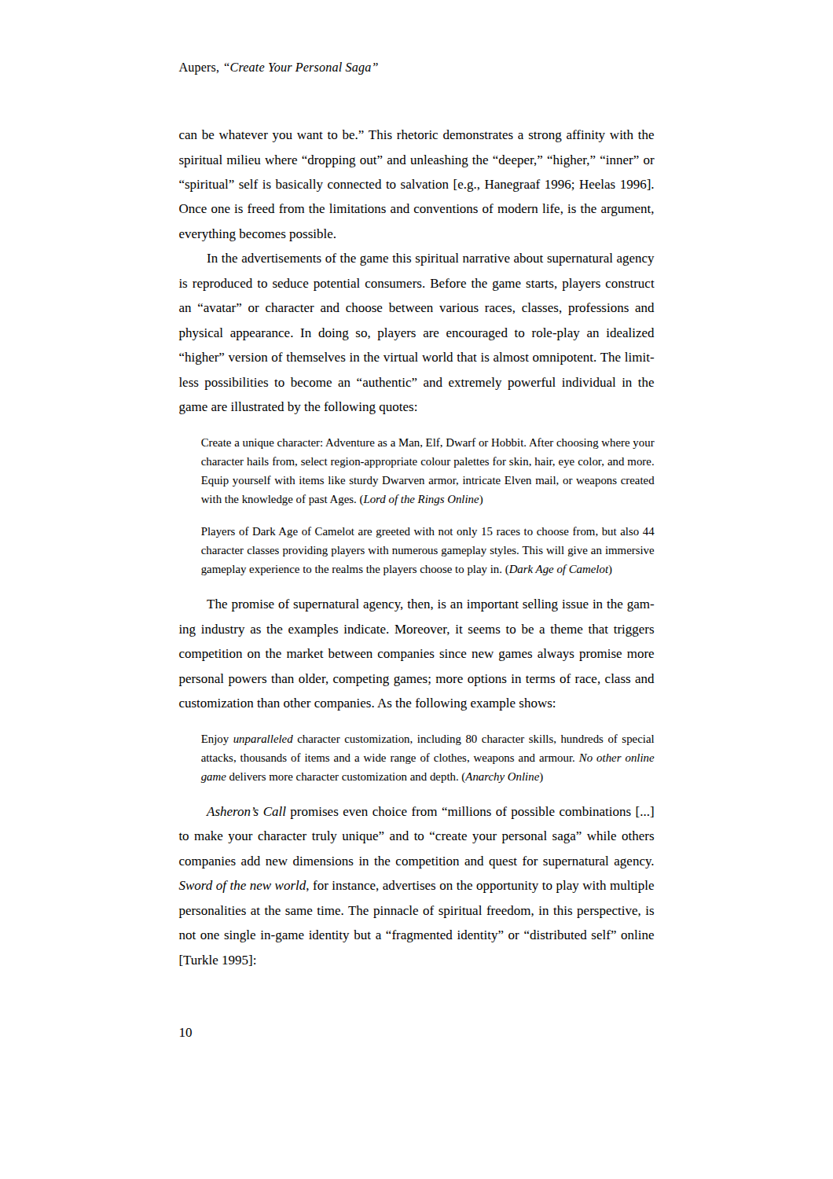Aupers, “Create Your Personal Saga”
can be whatever you want to be.” This rhetoric demonstrates a strong affinity with the spiritual milieu where “dropping out” and unleashing the “deeper,” “higher,” “inner” or “spiritual” self is basically connected to salvation [e.g., Hanegraaf 1996; Heelas 1996]. Once one is freed from the limitations and conventions of modern life, is the argument, everything becomes possible.
In the advertisements of the game this spiritual narrative about supernatural agency is reproduced to seduce potential consumers. Before the game starts, players construct an “avatar” or character and choose between various races, classes, professions and physical appearance. In doing so, players are encouraged to role-play an idealized “higher” version of themselves in the virtual world that is almost omnipotent. The limitless possibilities to become an “authentic” and extremely powerful individual in the game are illustrated by the following quotes:
Create a unique character: Adventure as a Man, Elf, Dwarf or Hobbit. After choosing where your character hails from, select region-appropriate colour palettes for skin, hair, eye color, and more. Equip yourself with items like sturdy Dwarven armor, intricate Elven mail, or weapons created with the knowledge of past Ages. (Lord of the Rings Online)
Players of Dark Age of Camelot are greeted with not only 15 races to choose from, but also 44 character classes providing players with numerous gameplay styles. This will give an immersive gameplay experience to the realms the players choose to play in. (Dark Age of Camelot)
The promise of supernatural agency, then, is an important selling issue in the gaming industry as the examples indicate. Moreover, it seems to be a theme that triggers competition on the market between companies since new games always promise more personal powers than older, competing games; more options in terms of race, class and customization than other companies. As the following example shows:
Enjoy unparalleled character customization, including 80 character skills, hundreds of special attacks, thousands of items and a wide range of clothes, weapons and armour. No other online game delivers more character customization and depth. (Anarchy Online)
Asheron’s Call promises even choice from “millions of possible combinations [...] to make your character truly unique” and to “create your personal saga” while others companies add new dimensions in the competition and quest for supernatural agency. Sword of the new world, for instance, advertises on the opportunity to play with multiple personalities at the same time. The pinnacle of spiritual freedom, in this perspective, is not one single in-game identity but a “fragmented identity” or “distributed self” online [Turkle 1995]:
10